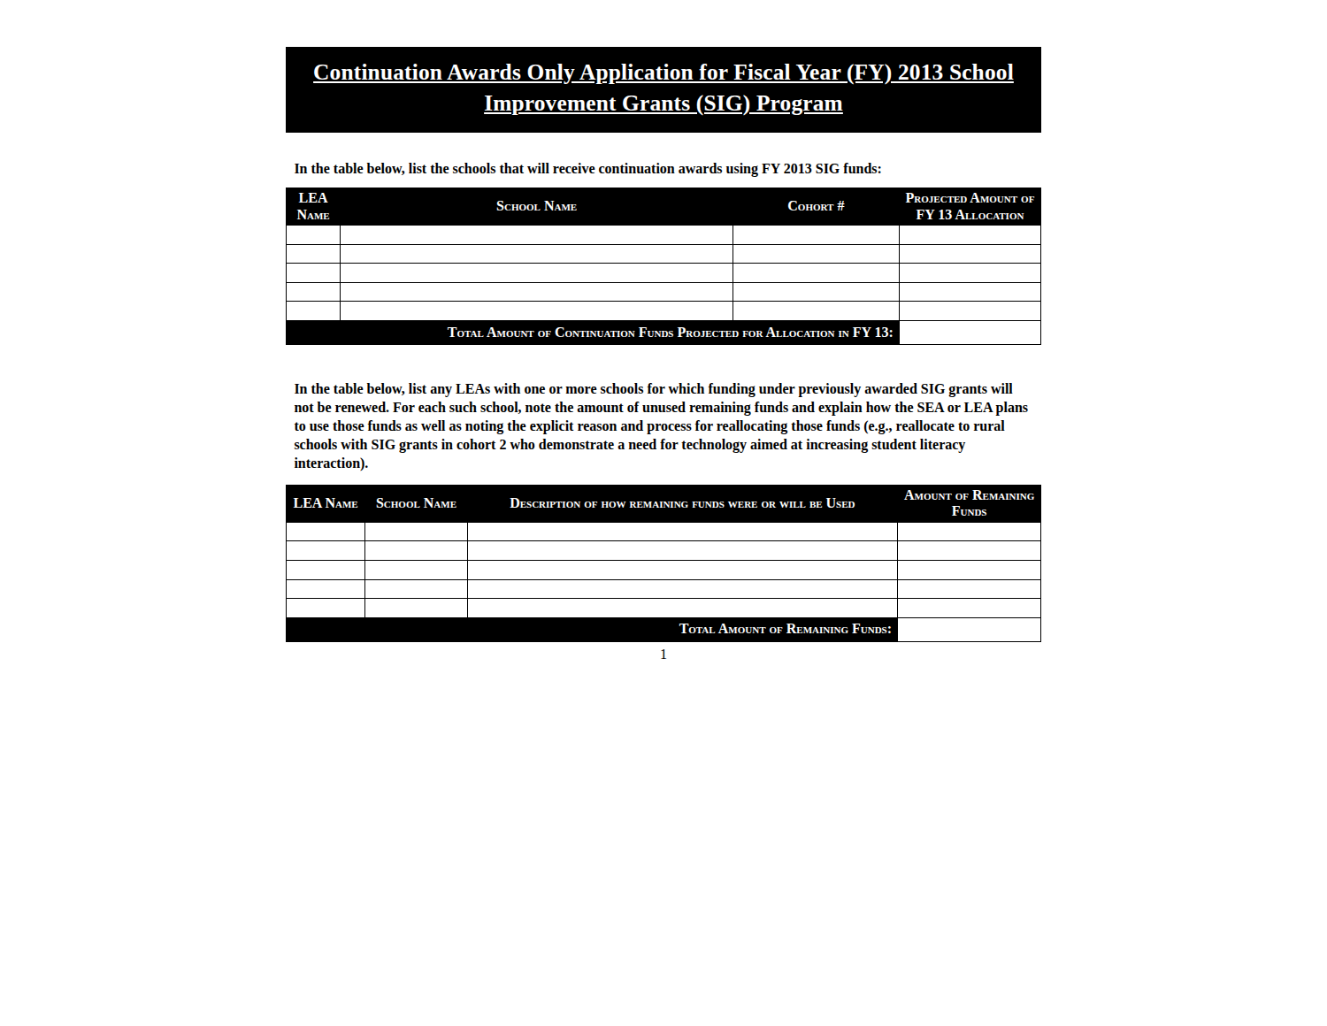Continuation Awards Only Application for Fiscal Year (FY) 2013 School
Improvement Grants (SIG) Program
In the table below, list the schools that will receive continuation awards using FY 2013 SIG funds:
| LEA Name | School Name | Cohort # | Projected Amount of FY 13 Allocation |
| --- | --- | --- | --- |
| Total Amount of Continuation Funds Projected for Allocation in FY 13: | |
In the table below, list any LEAs with one or more schools for which funding under previously awarded SIG grants will not be renewed. For each such school, note the amount of unused remaining funds and explain how the SEA or LEA plans to use those funds as well as noting the explicit reason and process for reallocating those funds (e.g., reallocate to rural schools with SIG grants in cohort 2 who demonstrate a need for technology aimed at increasing student literacy interaction).
| LEA Name | School Name | Description of how remaining funds were or will be Used | Amount of Remaining Funds |
| --- | --- | --- | --- |
| Total Amount of Remaining Funds: | |
1